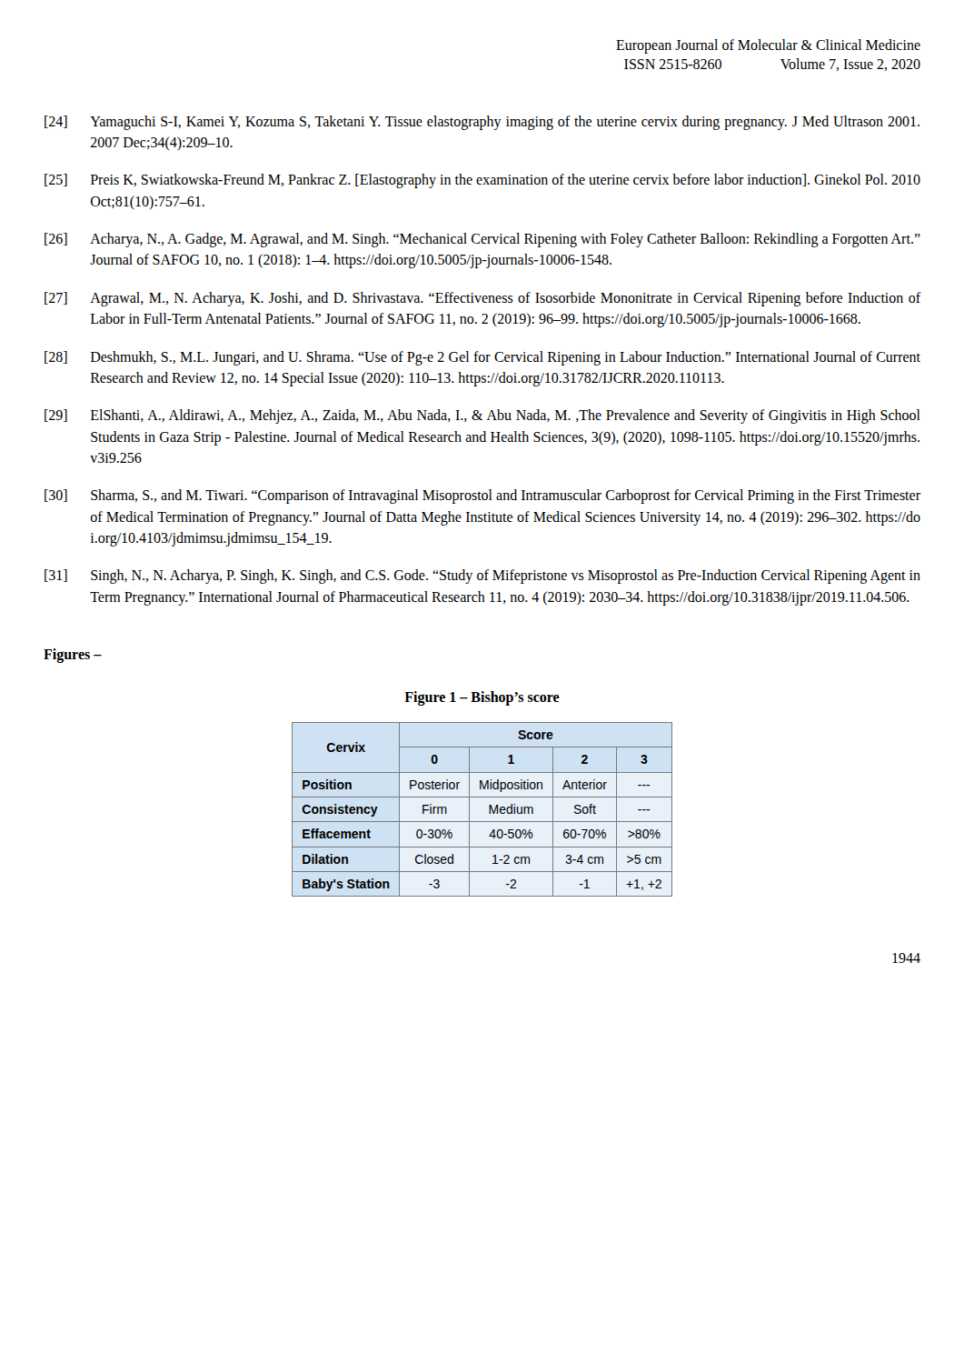European Journal of Molecular & Clinical Medicine ISSN 2515-8260 Volume 7, Issue 2, 2020
[24] Yamaguchi S-I, Kamei Y, Kozuma S, Taketani Y. Tissue elastography imaging of the uterine cervix during pregnancy. J Med Ultrason 2001. 2007 Dec;34(4):209–10.
[25] Preis K, Swiatkowska-Freund M, Pankrac Z. [Elastography in the examination of the uterine cervix before labor induction]. Ginekol Pol. 2010 Oct;81(10):757–61.
[26] Acharya, N., A. Gadge, M. Agrawal, and M. Singh. “Mechanical Cervical Ripening with Foley Catheter Balloon: Rekindling a Forgotten Art.” Journal of SAFOG 10, no. 1 (2018): 1–4. https://doi.org/10.5005/jp-journals-10006-1548.
[27] Agrawal, M., N. Acharya, K. Joshi, and D. Shrivastava. “Effectiveness of Isosorbide Mononitrate in Cervical Ripening before Induction of Labor in Full-Term Antenatal Patients.” Journal of SAFOG 11, no. 2 (2019): 96–99. https://doi.org/10.5005/jp-journals-10006-1668.
[28] Deshmukh, S., M.L. Jungari, and U. Shrama. “Use of Pg-e 2 Gel for Cervical Ripening in Labour Induction.” International Journal of Current Research and Review 12, no. 14 Special Issue (2020): 110–13. https://doi.org/10.31782/IJCRR.2020.110113.
[29] ElShanti, A., Aldirawi, A., Mehjez, A., Zaida, M., Abu Nada, I., & Abu Nada, M. ,The Prevalence and Severity of Gingivitis in High School Students in Gaza Strip - Palestine. Journal of Medical Research and Health Sciences, 3(9), (2020), 1098-1105. https://doi.org/10.15520/jmrhs.v3i9.256
[30] Sharma, S., and M. Tiwari. “Comparison of Intravaginal Misoprostol and Intramuscular Carboprost for Cervical Priming in the First Trimester of Medical Termination of Pregnancy.” Journal of Datta Meghe Institute of Medical Sciences University 14, no. 4 (2019): 296–302. https://doi.org/10.4103/jdmimsu.jdmimsu_154_19.
[31] Singh, N., N. Acharya, P. Singh, K. Singh, and C.S. Gode. “Study of Mifepristone vs Misoprostol as Pre-Induction Cervical Ripening Agent in Term Pregnancy.” International Journal of Pharmaceutical Research 11, no. 4 (2019): 2030–34. https://doi.org/10.31838/ijpr/2019.11.04.506.
Figures –
Figure 1 – Bishop’s score
| Cervix | Score |
| --- | --- |
| 0 | 1 | 2 | 3 |
| Position | Posterior | Midposition | Anterior | --- |
| Consistency | Firm | Medium | Soft | --- |
| Effacement | 0-30% | 40-50% | 60-70% | >80% |
| Dilation | Closed | 1-2 cm | 3-4 cm | >5 cm |
| Baby's Station | -3 | -2 | -1 | +1, +2 |
1944